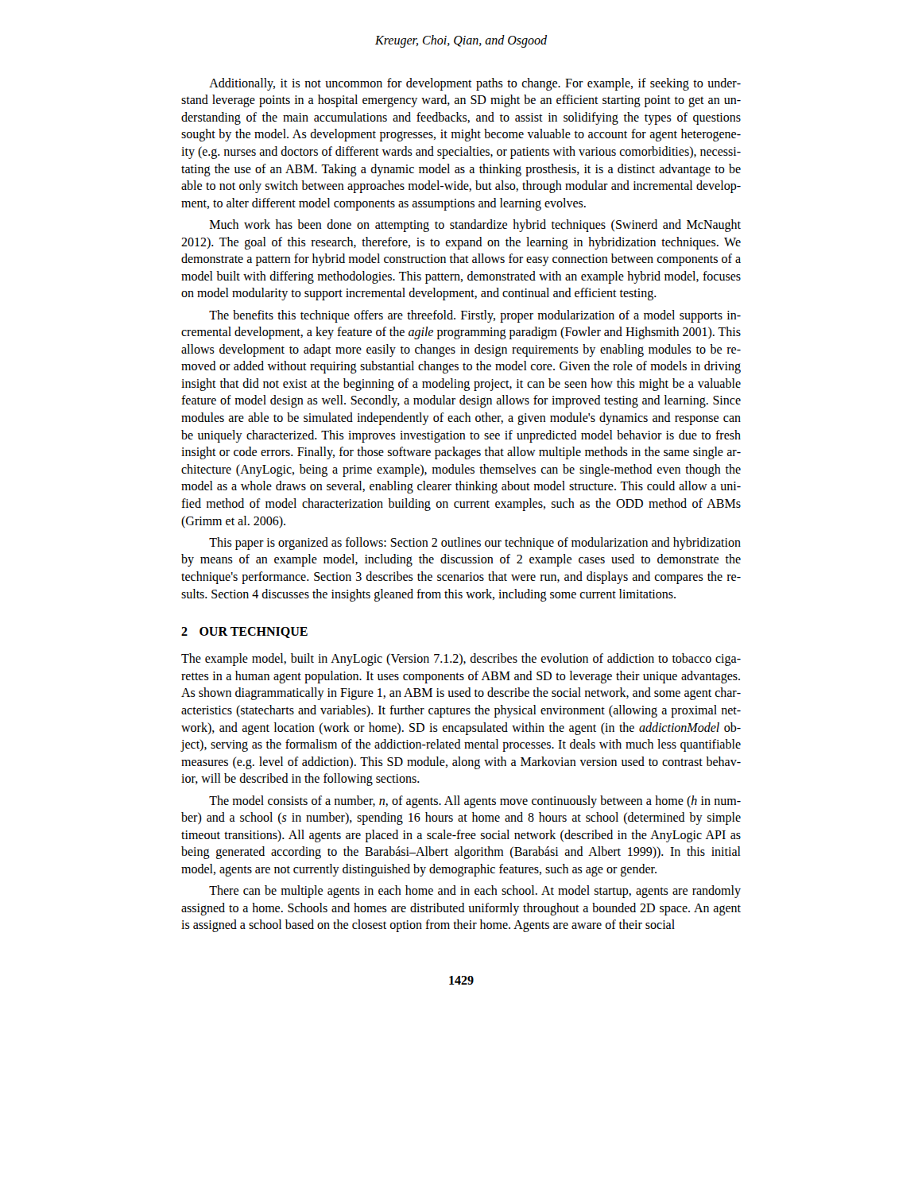Kreuger, Choi, Qian, and Osgood
Additionally, it is not uncommon for development paths to change. For example, if seeking to understand leverage points in a hospital emergency ward, an SD might be an efficient starting point to get an understanding of the main accumulations and feedbacks, and to assist in solidifying the types of questions sought by the model. As development progresses, it might become valuable to account for agent heterogeneity (e.g. nurses and doctors of different wards and specialties, or patients with various comorbidities), necessitating the use of an ABM. Taking a dynamic model as a thinking prosthesis, it is a distinct advantage to be able to not only switch between approaches model-wide, but also, through modular and incremental development, to alter different model components as assumptions and learning evolves.
Much work has been done on attempting to standardize hybrid techniques (Swinerd and McNaught 2012). The goal of this research, therefore, is to expand on the learning in hybridization techniques. We demonstrate a pattern for hybrid model construction that allows for easy connection between components of a model built with differing methodologies. This pattern, demonstrated with an example hybrid model, focuses on model modularity to support incremental development, and continual and efficient testing.
The benefits this technique offers are threefold. Firstly, proper modularization of a model supports incremental development, a key feature of the agile programming paradigm (Fowler and Highsmith 2001). This allows development to adapt more easily to changes in design requirements by enabling modules to be removed or added without requiring substantial changes to the model core. Given the role of models in driving insight that did not exist at the beginning of a modeling project, it can be seen how this might be a valuable feature of model design as well. Secondly, a modular design allows for improved testing and learning. Since modules are able to be simulated independently of each other, a given module's dynamics and response can be uniquely characterized. This improves investigation to see if unpredicted model behavior is due to fresh insight or code errors. Finally, for those software packages that allow multiple methods in the same single architecture (AnyLogic, being a prime example), modules themselves can be single-method even though the model as a whole draws on several, enabling clearer thinking about model structure. This could allow a unified method of model characterization building on current examples, such as the ODD method of ABMs (Grimm et al. 2006).
This paper is organized as follows: Section 2 outlines our technique of modularization and hybridization by means of an example model, including the discussion of 2 example cases used to demonstrate the technique's performance. Section 3 describes the scenarios that were run, and displays and compares the results. Section 4 discusses the insights gleaned from this work, including some current limitations.
2 OUR TECHNIQUE
The example model, built in AnyLogic (Version 7.1.2), describes the evolution of addiction to tobacco cigarettes in a human agent population. It uses components of ABM and SD to leverage their unique advantages. As shown diagrammatically in Figure 1, an ABM is used to describe the social network, and some agent characteristics (statecharts and variables). It further captures the physical environment (allowing a proximal network), and agent location (work or home). SD is encapsulated within the agent (in the addictionModel object), serving as the formalism of the addiction-related mental processes. It deals with much less quantifiable measures (e.g. level of addiction). This SD module, along with a Markovian version used to contrast behavior, will be described in the following sections.
The model consists of a number, n, of agents. All agents move continuously between a home (h in number) and a school (s in number), spending 16 hours at home and 8 hours at school (determined by simple timeout transitions). All agents are placed in a scale-free social network (described in the AnyLogic API as being generated according to the Barabási–Albert algorithm (Barabási and Albert 1999)). In this initial model, agents are not currently distinguished by demographic features, such as age or gender.
There can be multiple agents in each home and in each school. At model startup, agents are randomly assigned to a home. Schools and homes are distributed uniformly throughout a bounded 2D space. An agent is assigned a school based on the closest option from their home. Agents are aware of their social
1429